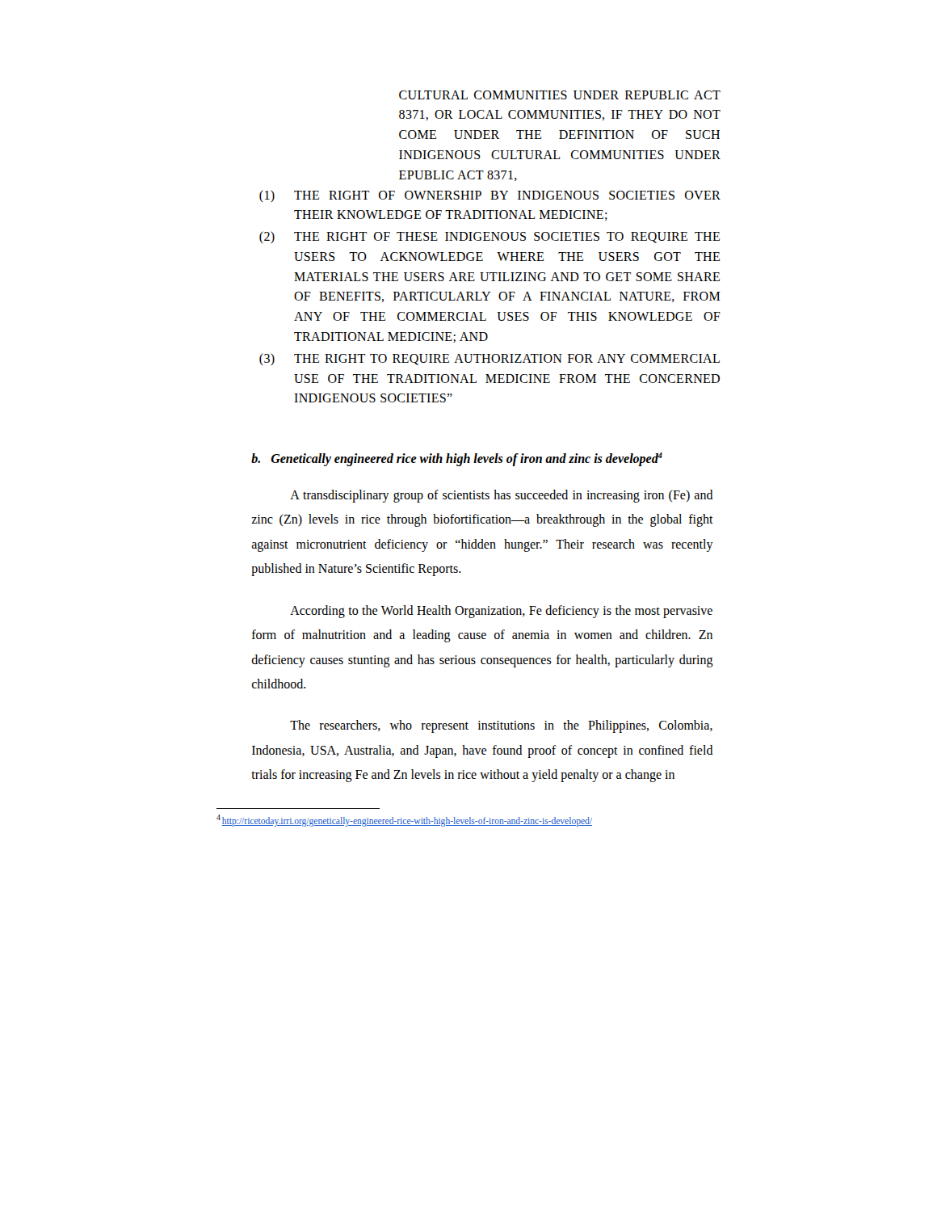CULTURAL COMMUNITIES UNDER REPUBLIC ACT 8371, OR LOCAL COMMUNITIES, IF THEY DO NOT COME UNDER THE DEFINITION OF SUCH INDIGENOUS CULTURAL COMMUNITIES UNDER EPUBLIC ACT 8371,
(1) THE RIGHT OF OWNERSHIP BY INDIGENOUS SOCIETIES OVER THEIR KNOWLEDGE OF TRADITIONAL MEDICINE;
(2) THE RIGHT OF THESE INDIGENOUS SOCIETIES TO REQUIRE THE USERS TO ACKNOWLEDGE WHERE THE USERS GOT THE MATERIALS THE USERS ARE UTILIZING AND TO GET SOME SHARE OF BENEFITS, PARTICULARLY OF A FINANCIAL NATURE, FROM ANY OF THE COMMERCIAL USES OF THIS KNOWLEDGE OF TRADITIONAL MEDICINE; AND
(3) THE RIGHT TO REQUIRE AUTHORIZATION FOR ANY COMMERCIAL USE OF THE TRADITIONAL MEDICINE FROM THE CONCERNED INDIGENOUS SOCIETIES”
b. Genetically engineered rice with high levels of iron and zinc is developed4
A transdisciplinary group of scientists has succeeded in increasing iron (Fe) and zinc (Zn) levels in rice through biofortification—a breakthrough in the global fight against micronutrient deficiency or “hidden hunger.” Their research was recently published in Nature’s Scientific Reports.
According to the World Health Organization, Fe deficiency is the most pervasive form of malnutrition and a leading cause of anemia in women and children. Zn deficiency causes stunting and has serious consequences for health, particularly during childhood.
The researchers, who represent institutions in the Philippines, Colombia, Indonesia, USA, Australia, and Japan, have found proof of concept in confined field trials for increasing Fe and Zn levels in rice without a yield penalty or a change in
4 http://ricetoday.irri.org/genetically-engineered-rice-with-high-levels-of-iron-and-zinc-is-developed/